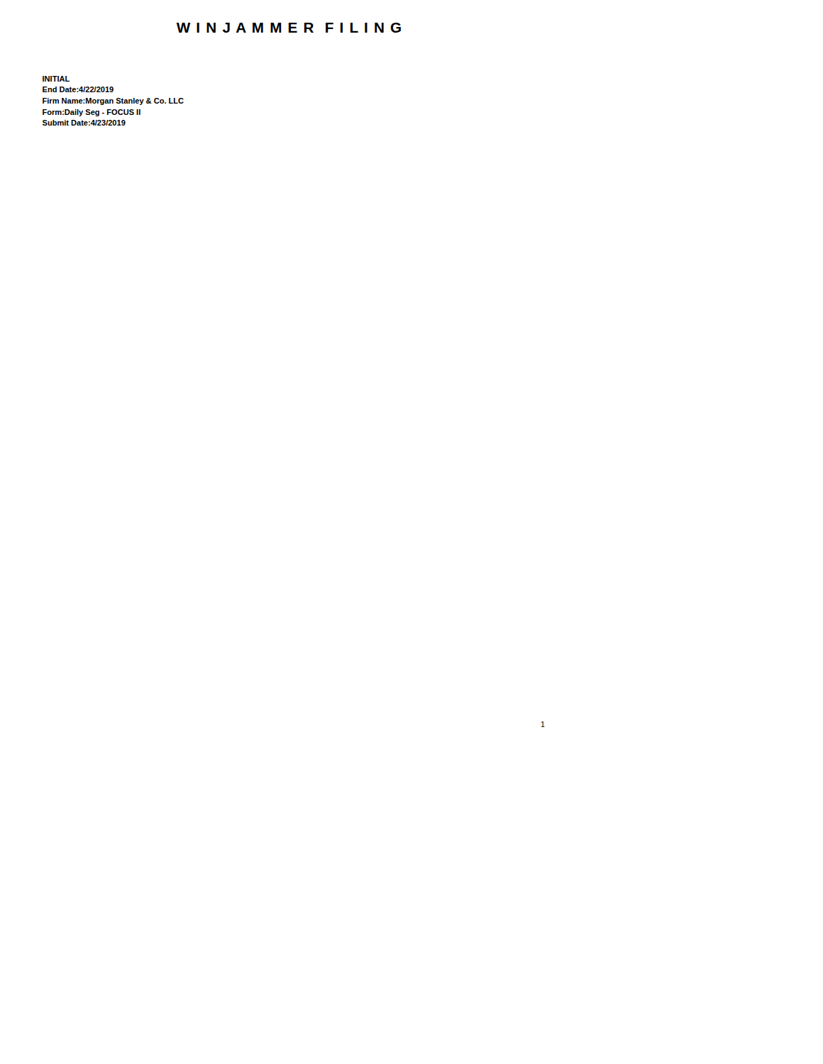W I N J A M M E R F I L I N G
INITIAL
End Date:4/22/2019
Firm Name:Morgan Stanley & Co. LLC
Form:Daily Seg - FOCUS II
Submit Date:4/23/2019
1